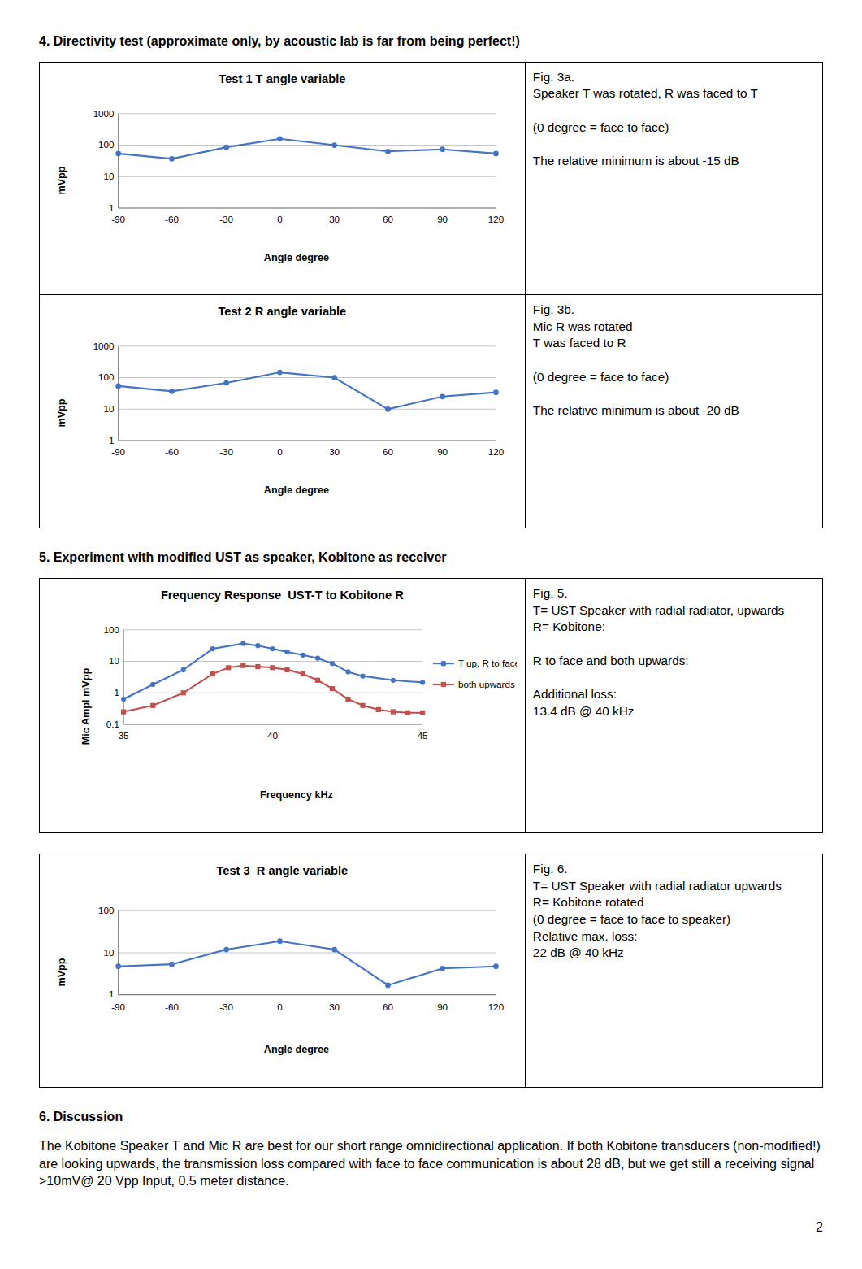4. Directivity test (approximate only, by acoustic lab is far from being perfect!)
| Test 1 T angle variable mVpp 1000 100 10 1 -90 -60 -30 0 30 60 90 120 Angle degree | Fig. 3a. Speaker T was rotated, R was faced to T (0 degree = face to face) The relative minimum is about -15 dB |
| Test 2 R angle variable mVpp 1000 100 10 1 -90 -60 -30 0 30 60 90 120 Angle degree | Fig. 3b. Mic R was rotated T was faced to R (0 degree = face to face) The relative minimum is about -20 dB |
5. Experiment with modified UST as speaker, Kobitone as receiver
| Frequency Response UST-T to Kobitone R Mic Ampl mVpp 100 10 1 0.1 35 40 45 T up, R to face both upwards Frequency kHz | Fig. 5. T= UST Speaker with radial radiator, upwards R= Kobitone: R to face and both upwards: Additional loss: 13.4 dB @ 40 kHz |
| Test 3 R angle variable mVpp 100 10 1 -90 -60 -30 0 30 60 90 120 Angle degree | Fig. 6. T= UST Speaker with radial radiator upwards R= Kobitone rotated (0 degree = face to face to speaker) Relative max. loss: 22 dB @ 40 kHz |
6. Discussion
The Kobitone Speaker T and Mic R are best for our short range omnidirectional application. If both Kobitone transducers (non-modified!) are looking upwards, the transmission loss compared with face to face communication is about 28 dB, but we get still a receiving signal >10mV@ 20 Vpp Input, 0.5 meter distance.
2